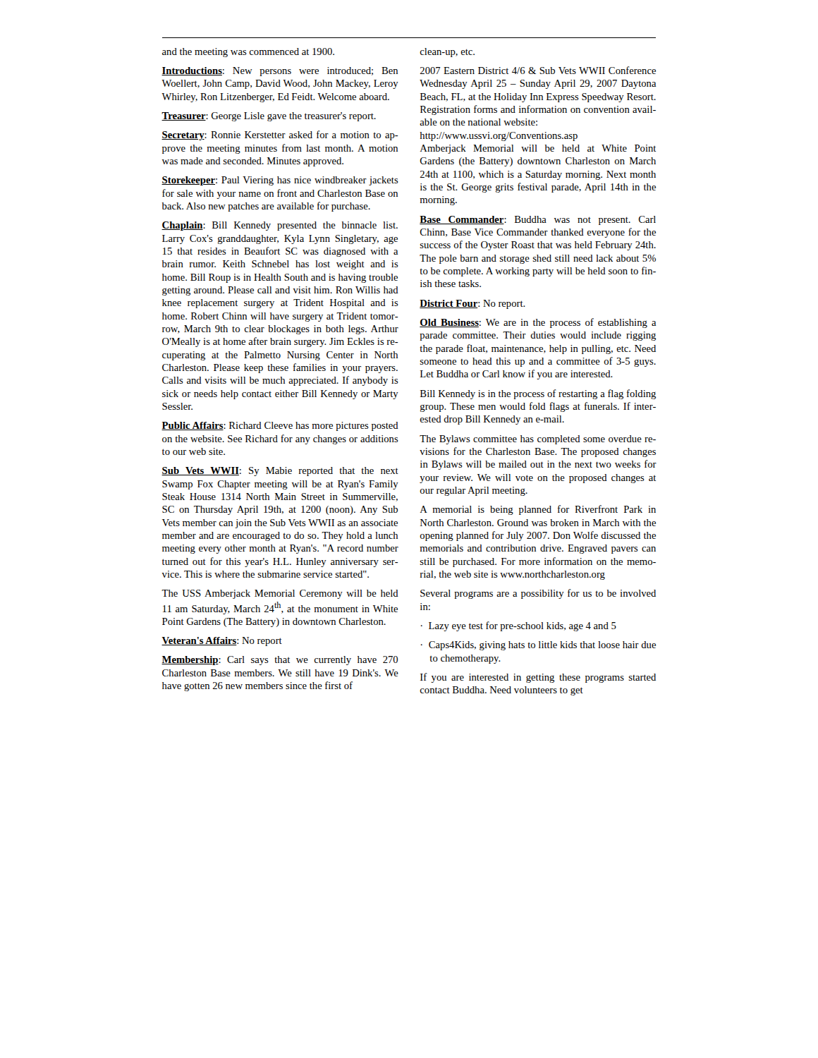and the meeting was commenced at 1900.
Introductions: New persons were introduced; Ben Woellert, John Camp, David Wood, John Mackey, Leroy Whirley, Ron Litzenberger, Ed Feidt. Welcome aboard.
Treasurer: George Lisle gave the treasurer's report.
Secretary: Ronnie Kerstetter asked for a motion to approve the meeting minutes from last month. A motion was made and seconded. Minutes approved.
Storekeeper: Paul Viering has nice windbreaker jackets for sale with your name on front and Charleston Base on back. Also new patches are available for purchase.
Chaplain: Bill Kennedy presented the binnacle list. Larry Cox's granddaughter, Kyla Lynn Singletary, age 15 that resides in Beaufort SC was diagnosed with a brain rumor. Keith Schnebel has lost weight and is home. Bill Roup is in Health South and is having trouble getting around. Please call and visit him. Ron Willis had knee replacement surgery at Trident Hospital and is home. Robert Chinn will have surgery at Trident tomorrow, March 9th to clear blockages in both legs. Arthur O'Meally is at home after brain surgery. Jim Eckles is recuperating at the Palmetto Nursing Center in North Charleston. Please keep these families in your prayers. Calls and visits will be much appreciated. If anybody is sick or needs help contact either Bill Kennedy or Marty Sessler.
Public Affairs: Richard Cleeve has more pictures posted on the website. See Richard for any changes or additions to our web site.
Sub Vets WWII: Sy Mabie reported that the next Swamp Fox Chapter meeting will be at Ryan's Family Steak House 1314 North Main Street in Summerville, SC on Thursday April 19th, at 1200 (noon). Any Sub Vets member can join the Sub Vets WWII as an associate member and are encouraged to do so. They hold a lunch meeting every other month at Ryan's. "A record number turned out for this year's H.L. Hunley anniversary service. This is where the submarine service started".
The USS Amberjack Memorial Ceremony will be held 11 am Saturday, March 24th, at the monument in White Point Gardens (The Battery) in downtown Charleston.
Veteran's Affairs: No report
Membership: Carl says that we currently have 270 Charleston Base members. We still have 19 Dink's. We have gotten 26 new members since the first of
clean-up, etc.
2007 Eastern District 4/6 & Sub Vets WWII Conference Wednesday April 25 – Sunday April 29, 2007 Daytona Beach, FL, at the Holiday Inn Express Speedway Resort. Registration forms and information on convention available on the national website:
http://www.ussvi.org/Conventions.asp
Amberjack Memorial will be held at White Point Gardens (the Battery) downtown Charleston on March 24th at 1100, which is a Saturday morning. Next month is the St. George grits festival parade, April 14th in the morning.
Base Commander: Buddha was not present. Carl Chinn, Base Vice Commander thanked everyone for the success of the Oyster Roast that was held February 24th. The pole barn and storage shed still need lack about 5% to be complete. A working party will be held soon to finish these tasks.
District Four: No report.
Old Business: We are in the process of establishing a parade committee. Their duties would include rigging the parade float, maintenance, help in pulling, etc. Need someone to head this up and a committee of 3-5 guys. Let Buddha or Carl know if you are interested.
Bill Kennedy is in the process of restarting a flag folding group. These men would fold flags at funerals. If interested drop Bill Kennedy an e-mail.
The Bylaws committee has completed some overdue revisions for the Charleston Base. The proposed changes in Bylaws will be mailed out in the next two weeks for your review. We will vote on the proposed changes at our regular April meeting.
A memorial is being planned for Riverfront Park in North Charleston. Ground was broken in March with the opening planned for July 2007. Don Wolfe discussed the memorials and contribution drive. Engraved pavers can still be purchased. For more information on the memorial, the web site is www.northcharleston.org
Several programs are a possibility for us to be involved in:
· Lazy eye test for pre-school kids, age 4 and 5
· Caps4Kids, giving hats to little kids that loose hair due to chemotherapy.
If you are interested in getting these programs started contact Buddha. Need volunteers to get